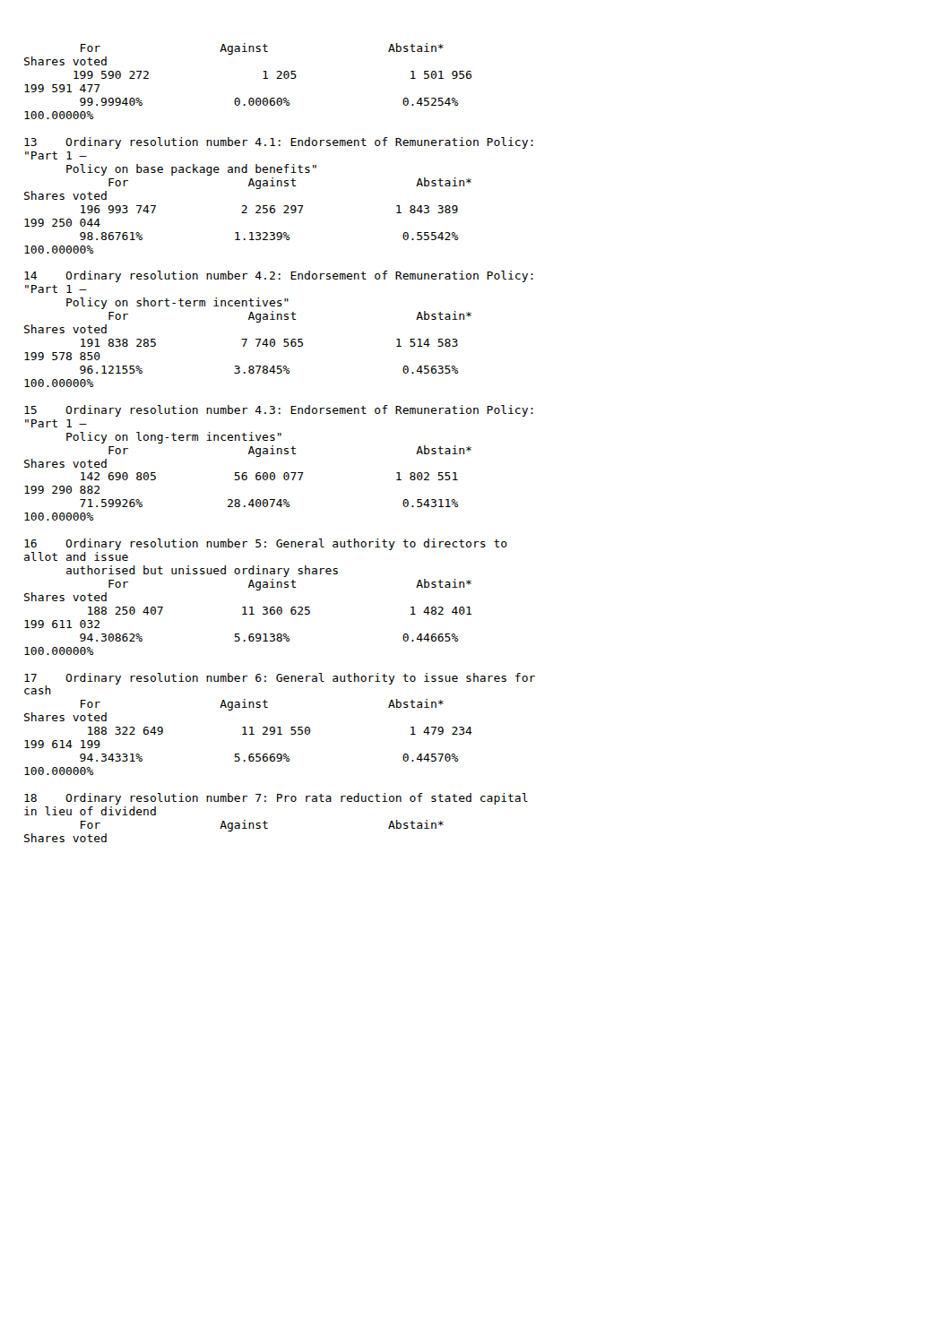For                 Against                 Abstain*
Shares voted
       199 590 272                1 205                1 501 956
199 591 477
        99.99940%             0.00060%                0.45254%
100.00000%

13    Ordinary resolution number 4.1: Endorsement of Remuneration Policy:
"Part 1 –
      Policy on base package and benefits"
            For                 Against                 Abstain*
Shares voted
        196 993 747            2 256 297             1 843 389
199 250 044
        98.86761%             1.13239%                0.55542%
100.00000%

14    Ordinary resolution number 4.2: Endorsement of Remuneration Policy:
"Part 1 –
      Policy on short-term incentives"
            For                 Against                 Abstain*
Shares voted
        191 838 285            7 740 565             1 514 583
199 578 850
        96.12155%             3.87845%                0.45635%
100.00000%

15    Ordinary resolution number 4.3: Endorsement of Remuneration Policy:
"Part 1 –
      Policy on long-term incentives"
            For                 Against                 Abstain*
Shares voted
        142 690 805           56 600 077             1 802 551
199 290 882
        71.59926%            28.40074%                0.54311%
100.00000%

16    Ordinary resolution number 5: General authority to directors to
allot and issue
      authorised but unissued ordinary shares
            For                 Against                 Abstain*
Shares voted
         188 250 407           11 360 625              1 482 401
199 611 032
        94.30862%             5.69138%                0.44665%
100.00000%

17    Ordinary resolution number 6: General authority to issue shares for
cash
        For                 Against                 Abstain*
Shares voted
         188 322 649           11 291 550              1 479 234
199 614 199
        94.34331%             5.65669%                0.44570%
100.00000%

18    Ordinary resolution number 7: Pro rata reduction of stated capital
in lieu of dividend
        For                 Against                 Abstain*
Shares voted